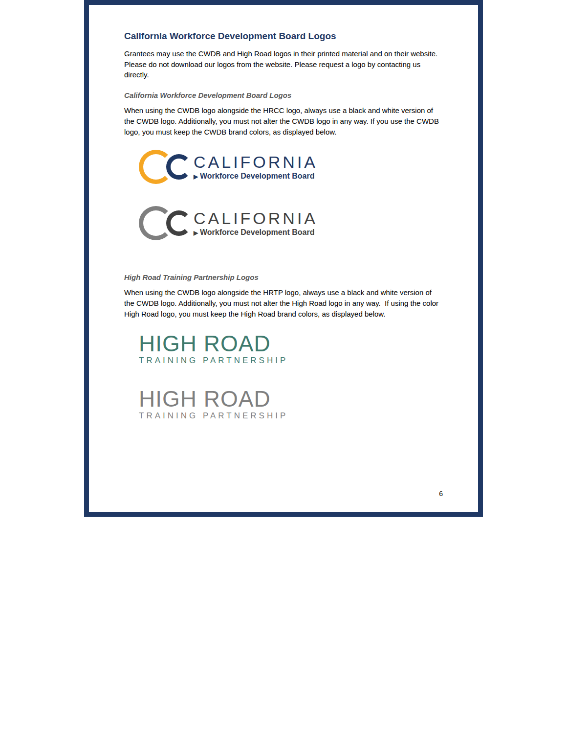California Workforce Development Board Logos
Grantees may use the CWDB and High Road logos in their printed material and on their website. Please do not download our logos from the website. Please request a logo by contacting us directly.
California Workforce Development Board Logos
When using the CWDB logo alongside the HRCC logo, always use a black and white version of the CWDB logo. Additionally, you must not alter the CWDB logo in any way. If you use the CWDB logo, you must keep the CWDB brand colors, as displayed below.
CALIFORNIA
Workforce Development Board
CALIFORNIA
Workforce Development Board
High Road Training Partnership Logos
When using the CWDB logo alongside the HRTP logo, always use a black and white version of the CWDB logo. Additionally, you must not alter the High Road logo in any way. If using the color High Road logo, you must keep the High Road brand colors, as displayed below.
HIGH ROAD
TRAINING PARTNERSHIP
HIGH ROAD
TRAINING PARTNERSHIP
6